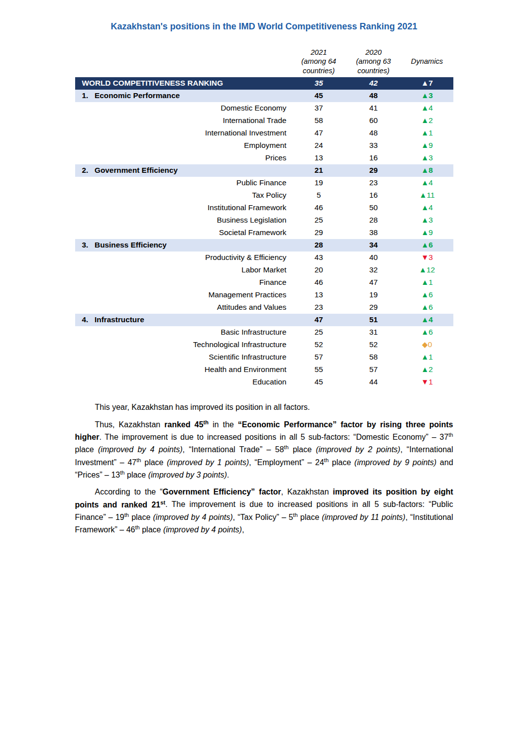Kazakhstan's positions in the IMD World Competitiveness Ranking 2021
| | 2021 (among 64 countries) | 2020 (among 63 countries) | Dynamics |
| --- | --- | --- | --- |
| WORLD COMPETITIVENESS RANKING | 35 | 42 | ▲7 |
| 1. Economic Performance | 45 | 48 | ▲3 |
| Domestic Economy | 37 | 41 | ▲4 |
| International Trade | 58 | 60 | ▲2 |
| International Investment | 47 | 48 | ▲1 |
| Employment | 24 | 33 | ▲9 |
| Prices | 13 | 16 | ▲3 |
| 2. Government Efficiency | 21 | 29 | ▲8 |
| Public Finance | 19 | 23 | ▲4 |
| Tax Policy | 5 | 16 | ▲11 |
| Institutional Framework | 46 | 50 | ▲4 |
| Business Legislation | 25 | 28 | ▲3 |
| Societal Framework | 29 | 38 | ▲9 |
| 3. Business Efficiency | 28 | 34 | ▲6 |
| Productivity & Efficiency | 43 | 40 | ▼3 |
| Labor Market | 20 | 32 | ▲12 |
| Finance | 46 | 47 | ▲1 |
| Management Practices | 13 | 19 | ▲6 |
| Attitudes and Values | 23 | 29 | ▲6 |
| 4. Infrastructure | 47 | 51 | ▲4 |
| Basic Infrastructure | 25 | 31 | ▲6 |
| Technological Infrastructure | 52 | 52 | ◆0 |
| Scientific Infrastructure | 57 | 58 | ▲1 |
| Health and Environment | 55 | 57 | ▲2 |
| Education | 45 | 44 | ▼1 |
This year, Kazakhstan has improved its position in all factors.
Thus, Kazakhstan ranked 45th in the “Economic Performance” factor by rising three points higher. The improvement is due to increased positions in all 5 sub-factors: “Domestic Economy” – 37th place (improved by 4 points), “International Trade” – 58th place (improved by 2 points), “International Investment” – 47th place (improved by 1 points), “Employment” – 24th place (improved by 9 points) and “Prices” – 13th place (improved by 3 points).
According to the “Government Efficiency” factor, Kazakhstan improved its position by eight points and ranked 21st. The improvement is due to increased positions in all 5 sub-factors: “Public Finance” – 19th place (improved by 4 points), “Tax Policy” – 5th place (improved by 11 points), “Institutional Framework” – 46th place (improved by 4 points),